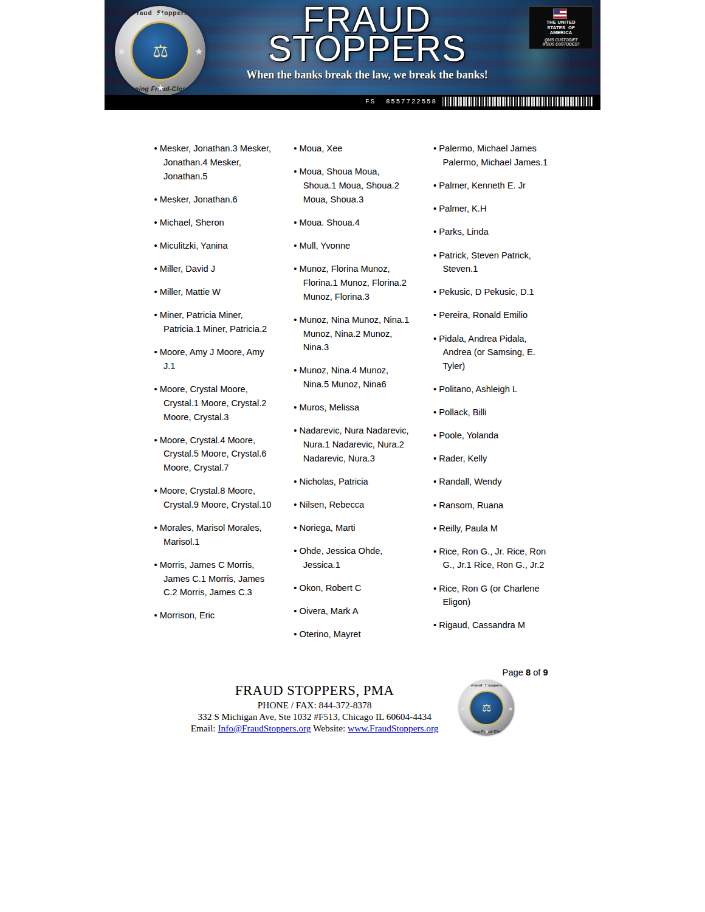Fraud Stoppers Stopping Fraud-Closures
★ ★ ★ ★
⚖
FRAUD STOPPERS
When the banks break the law, we break the banks!
THE UNITED
STATES OF
AMERICA
QUIS CUSTODIET
IPSOS CUSTODES?
FS 8557722558
• Mesker, Jonathan.3 Mesker, Jonathan.4 Mesker, Jonathan.5
• Mesker, Jonathan.6
• Michael, Sheron
• Miculitzki, Yanina
• Miller, David J
• Miller, Mattie W
• Miner, Patricia Miner, Patricia.1 Miner, Patricia.2
• Moore, Amy J Moore, Amy J.1
• Moore, Crystal Moore, Crystal.1 Moore, Crystal.2 Moore, Crystal.3
• Moore, Crystal.4 Moore, Crystal.5 Moore, Crystal.6 Moore, Crystal.7
• Moore, Crystal.8 Moore, Crystal.9 Moore, Crystal.10
• Morales, Marisol Morales, Marisol.1
• Morris, James C Morris, James C.1 Morris, James C.2 Morris, James C.3
• Morrison, Eric
• Moua, Xee
• Moua, Shoua Moua, Shoua.1 Moua, Shoua.2 Moua, Shoua.3
• Moua. Shoua.4
• Mull, Yvonne
• Munoz, Florina Munoz, Florina.1 Munoz, Florina.2 Munoz, Florina.3
• Munoz, Nina Munoz, Nina.1 Munoz, Nina.2 Munoz, Nina.3
• Munoz, Nina.4 Munoz, Nina.5 Munoz, Nina6
• Muros, Melissa
• Nadarevic, Nura Nadarevic, Nura.1 Nadarevic, Nura.2 Nadarevic, Nura.3
• Nicholas, Patricia
• Nilsen, Rebecca
• Noriega, Marti
• Ohde, Jessica Ohde, Jessica.1
• Okon, Robert C
• Oivera, Mark A
• Oterino, Mayret
• Palermo, Michael James Palermo, Michael James.1
• Palmer, Kenneth E. Jr
• Palmer, K.H
• Parks, Linda
• Patrick, Steven Patrick, Steven.1
• Pekusic, D Pekusic, D.1
• Pereira, Ronald Emilio
• Pidala, Andrea Pidala, Andrea (or Samsing, E. Tyler)
• Politano, Ashleigh L
• Pollack, Billi
• Poole, Yolanda
• Rader, Kelly
• Randall, Wendy
• Ransom, Ruana
• Reilly, Paula M
• Rice, Ron G., Jr. Rice, Ron G., Jr.1 Rice, Ron G., Jr.2
• Rice, Ron G (or Charlene Eligon)
• Rigaud, Cassandra M
Page 8 of 9
FRAUD STOPPERS, PMA
PHONE / FAX: 844-372-8378
332 S Michigan Ave, Ste 1032 #F513, Chicago IL 60604-4434
Email: Info@FraudStoppers.org Website: www.FraudStoppers.org
Fraud Stoppers
Stopping Fraud-Closures
★ ★ ★ ★
⚖